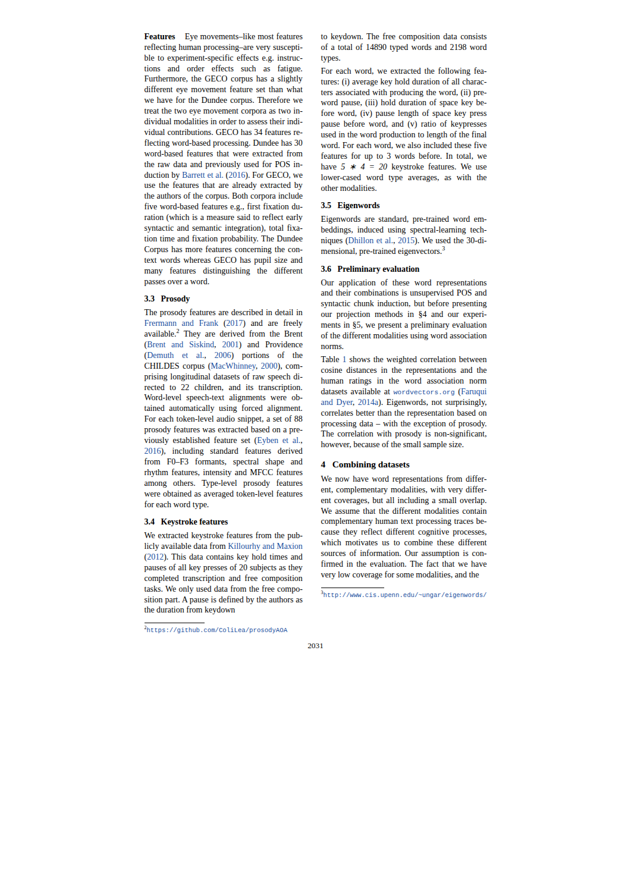Features Eye movements–like most features reflecting human processing–are very susceptible to experiment-specific effects e.g. instructions and order effects such as fatigue. Furthermore, the GECO corpus has a slightly different eye movement feature set than what we have for the Dundee corpus. Therefore we treat the two eye movement corpora as two individual modalities in order to assess their individual contributions. GECO has 34 features reflecting word-based processing. Dundee has 30 word-based features that were extracted from the raw data and previously used for POS induction by Barrett et al. (2016). For GECO, we use the features that are already extracted by the authors of the corpus. Both corpora include five word-based features e.g., first fixation duration (which is a measure said to reflect early syntactic and semantic integration), total fixation time and fixation probability. The Dundee Corpus has more features concerning the context words whereas GECO has pupil size and many features distinguishing the different passes over a word.
3.3 Prosody
The prosody features are described in detail in Frermann and Frank (2017) and are freely available.2 They are derived from the Brent (Brent and Siskind, 2001) and Providence (Demuth et al., 2006) portions of the CHILDES corpus (MacWhinney, 2000), comprising longitudinal datasets of raw speech directed to 22 children, and its transcription. Word-level speech-text alignments were obtained automatically using forced alignment. For each token-level audio snippet, a set of 88 prosody features was extracted based on a previously established feature set (Eyben et al., 2016), including standard features derived from F0–F3 formants, spectral shape and rhythm features, intensity and MFCC features among others. Type-level prosody features were obtained as averaged token-level features for each word type.
3.4 Keystroke features
We extracted keystroke features from the publicly available data from Killourhy and Maxion (2012). This data contains key hold times and pauses of all key presses of 20 subjects as they completed transcription and free composition tasks. We only used data from the free composition part. A pause is defined by the authors as the duration from keydown
2https://github.com/ColiLea/prosodyAOA
to keydown. The free composition data consists of a total of 14890 typed words and 2198 word types.
For each word, we extracted the following features: (i) average key hold duration of all characters associated with producing the word, (ii) pre-word pause, (iii) hold duration of space key before word, (iv) pause length of space key press pause before word, and (v) ratio of keypresses used in the word production to length of the final word. For each word, we also included these five features for up to 3 words before. In total, we have 5 ∗ 4 = 20 keystroke features. We use lower-cased word type averages, as with the other modalities.
3.5 Eigenwords
Eigenwords are standard, pre-trained word embeddings, induced using spectral-learning techniques (Dhillon et al., 2015). We used the 30-dimensional, pre-trained eigenvectors.3
3.6 Preliminary evaluation
Our application of these word representations and their combinations is unsupervised POS and syntactic chunk induction, but before presenting our projection methods in §4 and our experiments in §5, we present a preliminary evaluation of the different modalities using word association norms.
Table 1 shows the weighted correlation between cosine distances in the representations and the human ratings in the word association norm datasets available at wordvectors.org (Faruqui and Dyer, 2014a). Eigenwords, not surprisingly, correlates better than the representation based on processing data – with the exception of prosody. The correlation with prosody is non-significant, however, because of the small sample size.
4 Combining datasets
We now have word representations from different, complementary modalities, with very different coverages, but all including a small overlap. We assume that the different modalities contain complementary human text processing traces because they reflect different cognitive processes, which motivates us to combine these different sources of information. Our assumption is confirmed in the evaluation. The fact that we have very low coverage for some modalities, and the
3http://www.cis.upenn.edu/~ungar/eigenwords/
2031